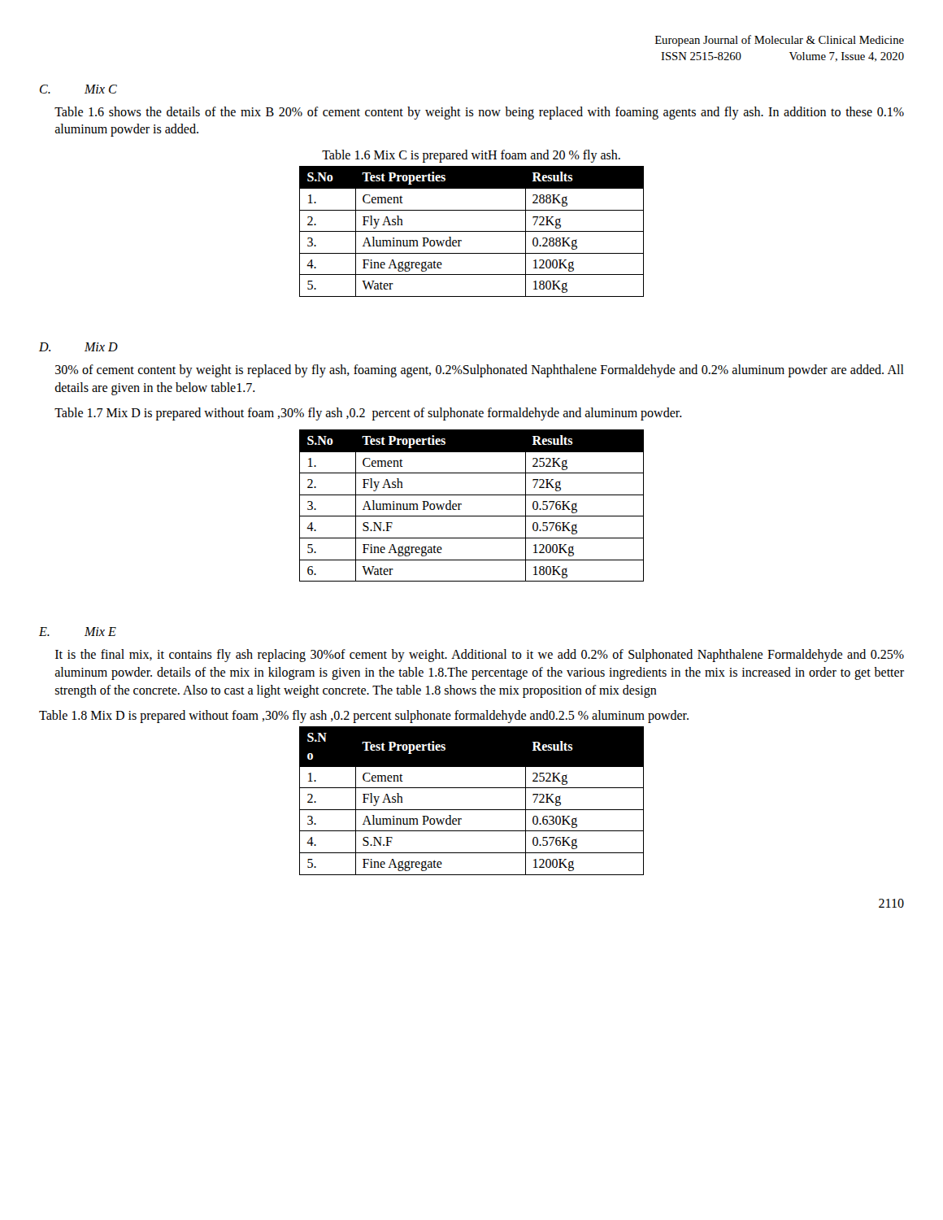European Journal of Molecular & Clinical Medicine ISSN 2515-8260 Volume 7, Issue 4, 2020
C. Mix C
Table 1.6 shows the details of the mix B 20% of cement content by weight is now being replaced with foaming agents and fly ash. In addition to these 0.1% aluminum powder is added.
Table 1.6 Mix C is prepared witH foam and 20 % fly ash.
| S.No | Test Properties | Results |
| --- | --- | --- |
| 1. | Cement | 288Kg |
| 2. | Fly Ash | 72Kg |
| 3. | Aluminum Powder | 0.288Kg |
| 4. | Fine Aggregate | 1200Kg |
| 5. | Water | 180Kg |
D. Mix D
30% of cement content by weight is replaced by fly ash, foaming agent, 0.2%Sulphonated Naphthalene Formaldehyde and 0.2% aluminum powder are added. All details are given in the below table1.7.
Table 1.7 Mix D is prepared without foam ,30% fly ash ,0.2 percent of sulphonate formaldehyde and aluminum powder.
| S.No | Test Properties | Results |
| --- | --- | --- |
| 1. | Cement | 252Kg |
| 2. | Fly Ash | 72Kg |
| 3. | Aluminum Powder | 0.576Kg |
| 4. | S.N.F | 0.576Kg |
| 5. | Fine Aggregate | 1200Kg |
| 6. | Water | 180Kg |
E. Mix E
It is the final mix, it contains fly ash replacing 30%of cement by weight. Additional to it we add 0.2% of Sulphonated Naphthalene Formaldehyde and 0.25% aluminum powder. details of the mix in kilogram is given in the table 1.8.The percentage of the various ingredients in the mix is increased in order to get better strength of the concrete. Also to cast a light weight concrete. The table 1.8 shows the mix proposition of mix design
Table 1.8 Mix D is prepared without foam ,30% fly ash ,0.2 percent sulphonate formaldehyde and0.2.5 % aluminum powder.
| S.N o | Test Properties | Results |
| --- | --- | --- |
| 1. | Cement | 252Kg |
| 2. | Fly Ash | 72Kg |
| 3. | Aluminum Powder | 0.630Kg |
| 4. | S.N.F | 0.576Kg |
| 5. | Fine Aggregate | 1200Kg |
2110